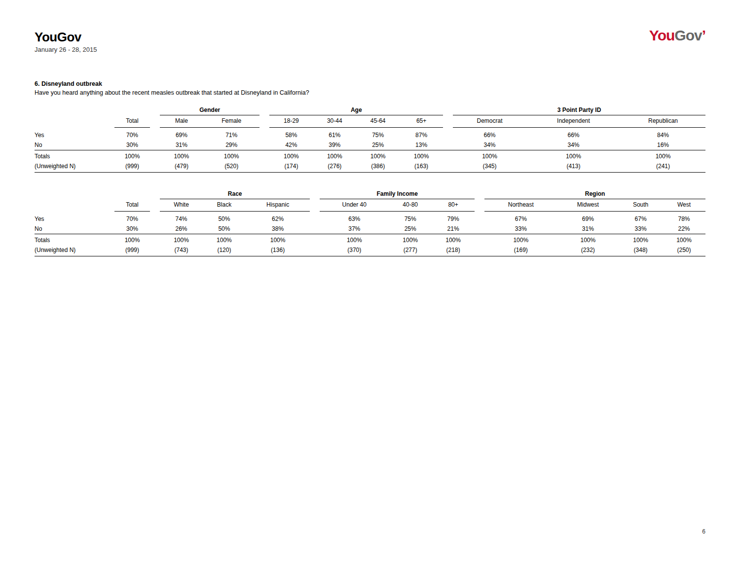YouGov
January 26 - 28, 2015
YouGov’
6. Disneyland outbreak
Have you heard anything about the recent measles outbreak that started at Disneyland in California?
| | | | Gender | | Age | | 3 Point Party ID |
| | Total | | Male | Female | | 18-29 | 30-44 | 45-64 | 65+ | | Democrat | Independent | Republican |
| Yes | 70% | | 69% | 71% | | 58% | 61% | 75% | 87% | | 66% | 66% | 84% |
| No | 30% | | 31% | 29% | | 42% | 39% | 25% | 13% | | 34% | 34% | 16% |
| Totals | 100% | | 100% | 100% | | 100% | 100% | 100% | 100% | | 100% | 100% | 100% |
| (Unweighted N) | (999) | | (479) | (520) | | (174) | (276) | (386) | (163) | | (345) | (413) | (241) |
| | | | Race | | Family Income | | Region |
| | Total | | White | Black | Hispanic | | Under 40 | 40-80 | 80+ | | Northeast | Midwest | South | West |
| Yes | 70% | | 74% | 50% | 62% | | 63% | 75% | 79% | | 67% | 69% | 67% | 78% |
| No | 30% | | 26% | 50% | 38% | | 37% | 25% | 21% | | 33% | 31% | 33% | 22% |
| Totals | 100% | | 100% | 100% | 100% | | 100% | 100% | 100% | | 100% | 100% | 100% | 100% |
| (Unweighted N) | (999) | | (743) | (120) | (136) | | (370) | (277) | (218) | | (169) | (232) | (348) | (250) |
6